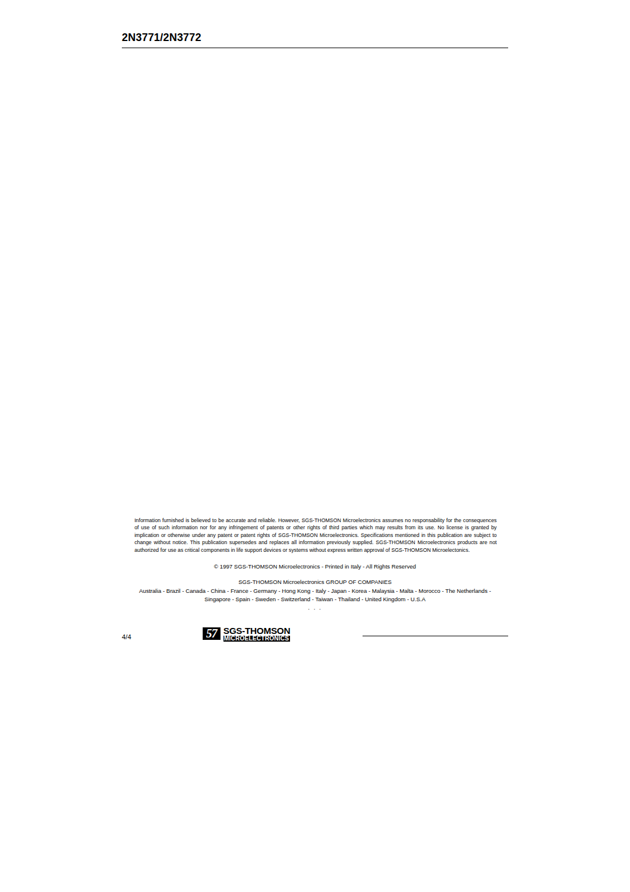2N3771/2N3772
Information furnished is believed to be accurate and reliable. However, SGS-THOMSON Microelectronics assumes no responsability for the consequences of use of such information nor for any infringement of patents or other rights of third parties which may results from its use. No license is granted by implication or otherwise under any patent or patent rights of SGS-THOMSON Microelectronics. Specifications mentioned in this publication are subject to change without notice. This publication supersedes and replaces all information previously supplied. SGS-THOMSON Microelectronics products are not authorized for use as critical components in life support devices or systems without express written approval of SGS-THOMSON Microelectonics.
© 1997 SGS-THOMSON Microelectronics - Printed in Italy - All Rights Reserved
SGS-THOMSON Microelectronics GROUP OF COMPANIES
Australia - Brazil - Canada - China - France - Germany - Hong Kong - Italy - Japan - Korea - Malaysia - Malta - Morocco - The Netherlands -
Singapore - Spain - Sweden - Switzerland - Taiwan - Thailand - United Kingdom - U.S.A
. . .
4/4
57
SGS-THOMSON MICROELECTRONICS